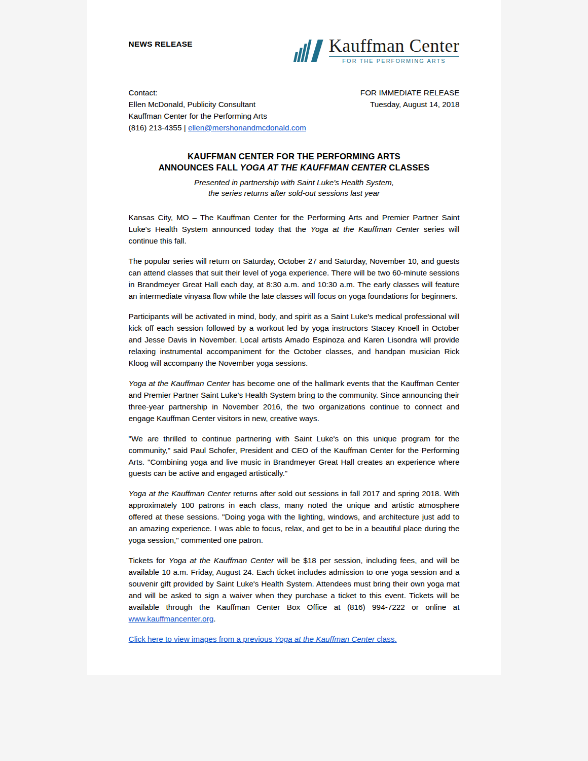NEWS RELEASE
Kauffman Center FOR THE PERFORMING ARTS
Contact:
Ellen McDonald, Publicity Consultant
Kauffman Center for the Performing Arts
(816) 213-4355 | ellen@mershonandmcdonald.com
FOR IMMEDIATE RELEASE
Tuesday, August 14, 2018
KAUFFMAN CENTER FOR THE PERFORMING ARTS
ANNOUNCES FALL YOGA AT THE KAUFFMAN CENTER CLASSES
Presented in partnership with Saint Luke's Health System,
the series returns after sold-out sessions last year
Kansas City, MO – The Kauffman Center for the Performing Arts and Premier Partner Saint Luke's Health System announced today that the Yoga at the Kauffman Center series will continue this fall.
The popular series will return on Saturday, October 27 and Saturday, November 10, and guests can attend classes that suit their level of yoga experience. There will be two 60-minute sessions in Brandmeyer Great Hall each day, at 8:30 a.m. and 10:30 a.m. The early classes will feature an intermediate vinyasa flow while the late classes will focus on yoga foundations for beginners.
Participants will be activated in mind, body, and spirit as a Saint Luke's medical professional will kick off each session followed by a workout led by yoga instructors Stacey Knoell in October and Jesse Davis in November. Local artists Amado Espinoza and Karen Lisondra will provide relaxing instrumental accompaniment for the October classes, and handpan musician Rick Kloog will accompany the November yoga sessions.
Yoga at the Kauffman Center has become one of the hallmark events that the Kauffman Center and Premier Partner Saint Luke's Health System bring to the community. Since announcing their three-year partnership in November 2016, the two organizations continue to connect and engage Kauffman Center visitors in new, creative ways.
"We are thrilled to continue partnering with Saint Luke's on this unique program for the community," said Paul Schofer, President and CEO of the Kauffman Center for the Performing Arts. "Combining yoga and live music in Brandmeyer Great Hall creates an experience where guests can be active and engaged artistically."
Yoga at the Kauffman Center returns after sold out sessions in fall 2017 and spring 2018. With approximately 100 patrons in each class, many noted the unique and artistic atmosphere offered at these sessions. "Doing yoga with the lighting, windows, and architecture just add to an amazing experience. I was able to focus, relax, and get to be in a beautiful place during the yoga session," commented one patron.
Tickets for Yoga at the Kauffman Center will be $18 per session, including fees, and will be available 10 a.m. Friday, August 24. Each ticket includes admission to one yoga session and a souvenir gift provided by Saint Luke's Health System. Attendees must bring their own yoga mat and will be asked to sign a waiver when they purchase a ticket to this event. Tickets will be available through the Kauffman Center Box Office at (816) 994-7222 or online at www.kauffmancenter.org.
Click here to view images from a previous Yoga at the Kauffman Center class.